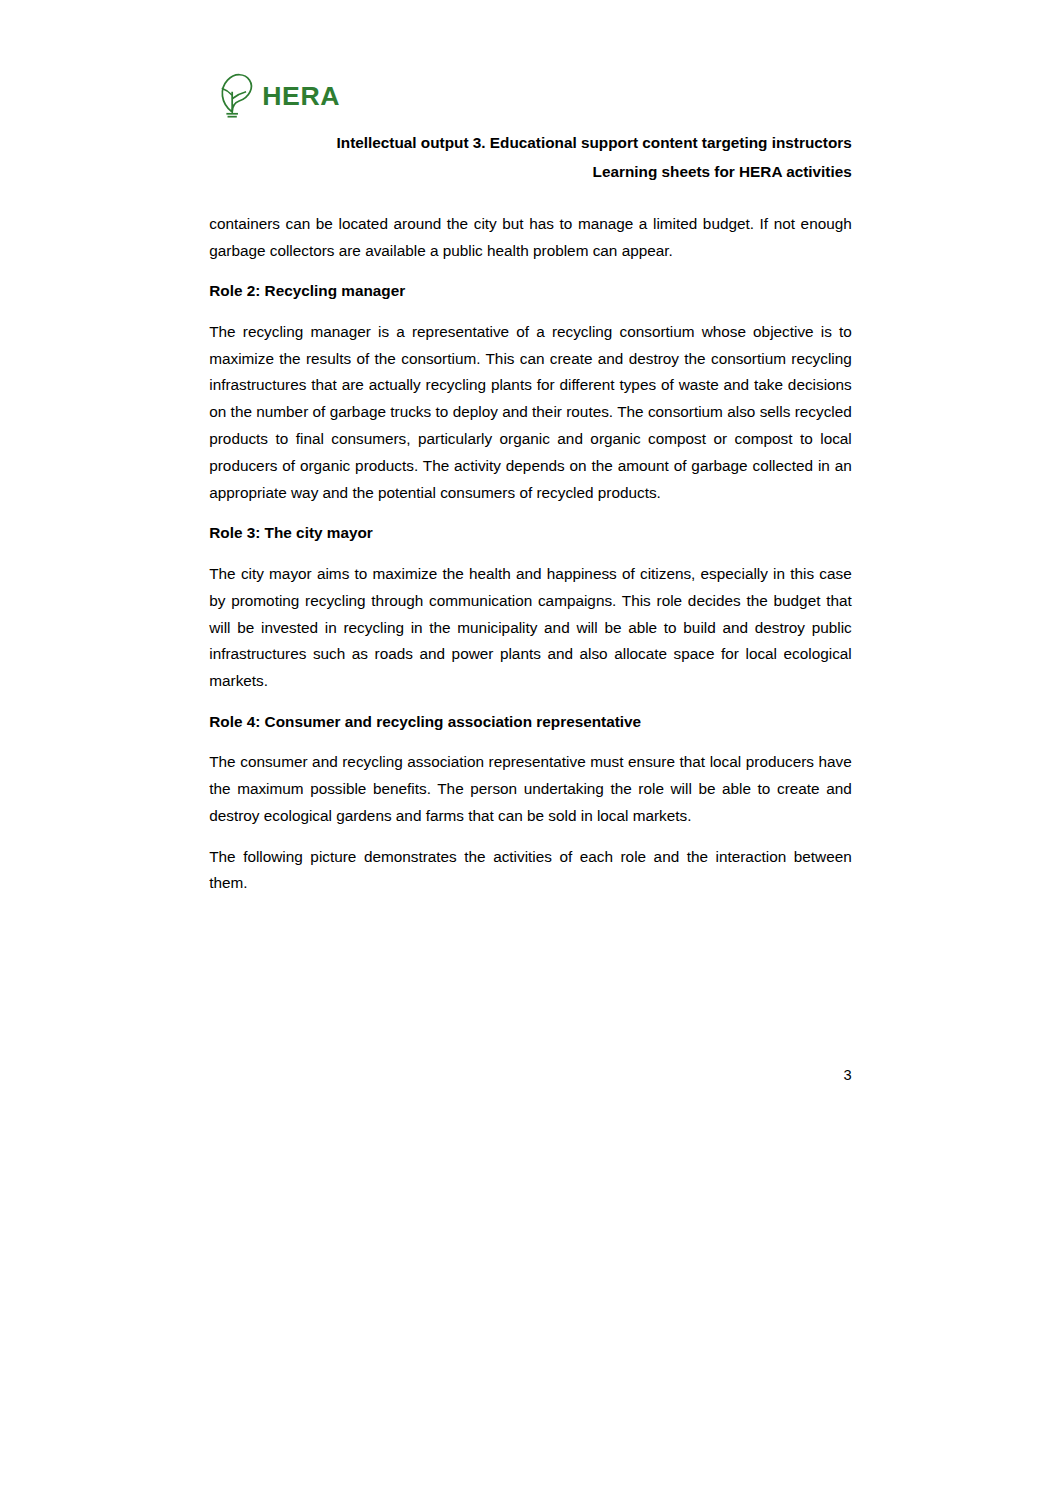HERA
Co-funded by the Erasmus+ Programme of the European Union ΙΔΡΥΜΑ ΚΡΑΤΙΚΩΝ ΥΠΟΤΡΟΦΙΩΝ IKY
Intellectual output 3. Educational support content targeting instructors Learning sheets for HERA activities
containers can be located around the city but has to manage a limited budget. If not enough garbage collectors are available a public health problem can appear.
Role 2: Recycling manager
The recycling manager is a representative of a recycling consortium whose objective is to maximize the results of the consortium. This can create and destroy the consortium recycling infrastructures that are actually recycling plants for different types of waste and take decisions on the number of garbage trucks to deploy and their routes. The consortium also sells recycled products to final consumers, particularly organic and organic compost or compost to local producers of organic products. The activity depends on the amount of garbage collected in an appropriate way and the potential consumers of recycled products.
Role 3: The city mayor
The city mayor aims to maximize the health and happiness of citizens, especially in this case by promoting recycling through communication campaigns. This role decides the budget that will be invested in recycling in the municipality and will be able to build and destroy public infrastructures such as roads and power plants and also allocate space for local ecological markets.
Role 4: Consumer and recycling association representative
The consumer and recycling association representative must ensure that local producers have the maximum possible benefits. The person undertaking the role will be able to create and destroy ecological gardens and farms that can be sold in local markets.
The following picture demonstrates the activities of each role and the interaction between them.
3